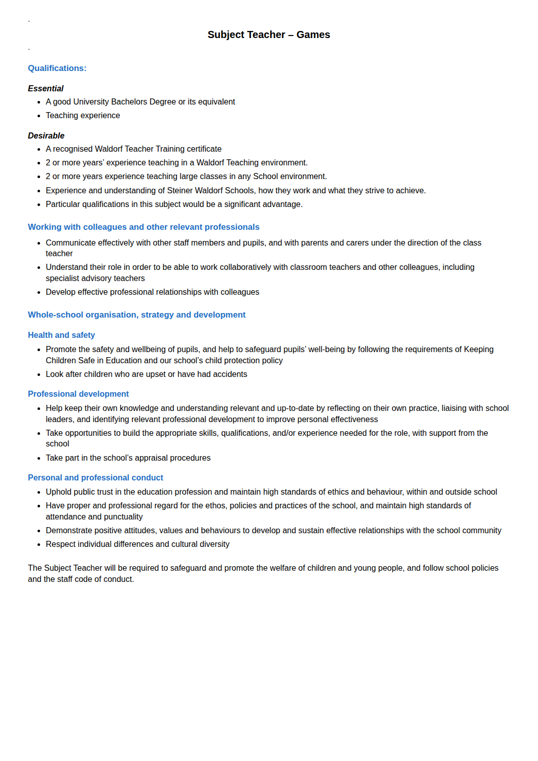`
Subject Teacher – Games
.
Qualifications:
Essential
A good University Bachelors Degree or its equivalent
Teaching experience
Desirable
A recognised Waldorf Teacher Training certificate
2 or more years’ experience teaching in a Waldorf Teaching environment.
2 or more years experience teaching large classes in any School environment.
Experience and understanding of Steiner Waldorf Schools, how they work and what they strive to achieve.
Particular qualifications in this subject would be a significant advantage.
Working with colleagues and other relevant professionals
Communicate effectively with other staff members and pupils, and with parents and carers under the direction of the class teacher
Understand their role in order to be able to work collaboratively with classroom teachers and other colleagues, including specialist advisory teachers
Develop effective professional relationships with colleagues
Whole-school organisation, strategy and development
Health and safety
Promote the safety and wellbeing of pupils, and help to safeguard pupils’ well-being by following the requirements of Keeping Children Safe in Education and our school’s child protection policy
Look after children who are upset or have had accidents
Professional development
Help keep their own knowledge and understanding relevant and up-to-date by reflecting on their own practice, liaising with school leaders, and identifying relevant professional development to improve personal effectiveness
Take opportunities to build the appropriate skills, qualifications, and/or experience needed for the role, with support from the school
Take part in the school’s appraisal procedures
Personal and professional conduct
Uphold public trust in the education profession and maintain high standards of ethics and behaviour, within and outside school
Have proper and professional regard for the ethos, policies and practices of the school, and maintain high standards of attendance and punctuality
Demonstrate positive attitudes, values and behaviours to develop and sustain effective relationships with the school community
Respect individual differences and cultural diversity
The Subject Teacher will be required to safeguard and promote the welfare of children and young people, and follow school policies and the staff code of conduct.